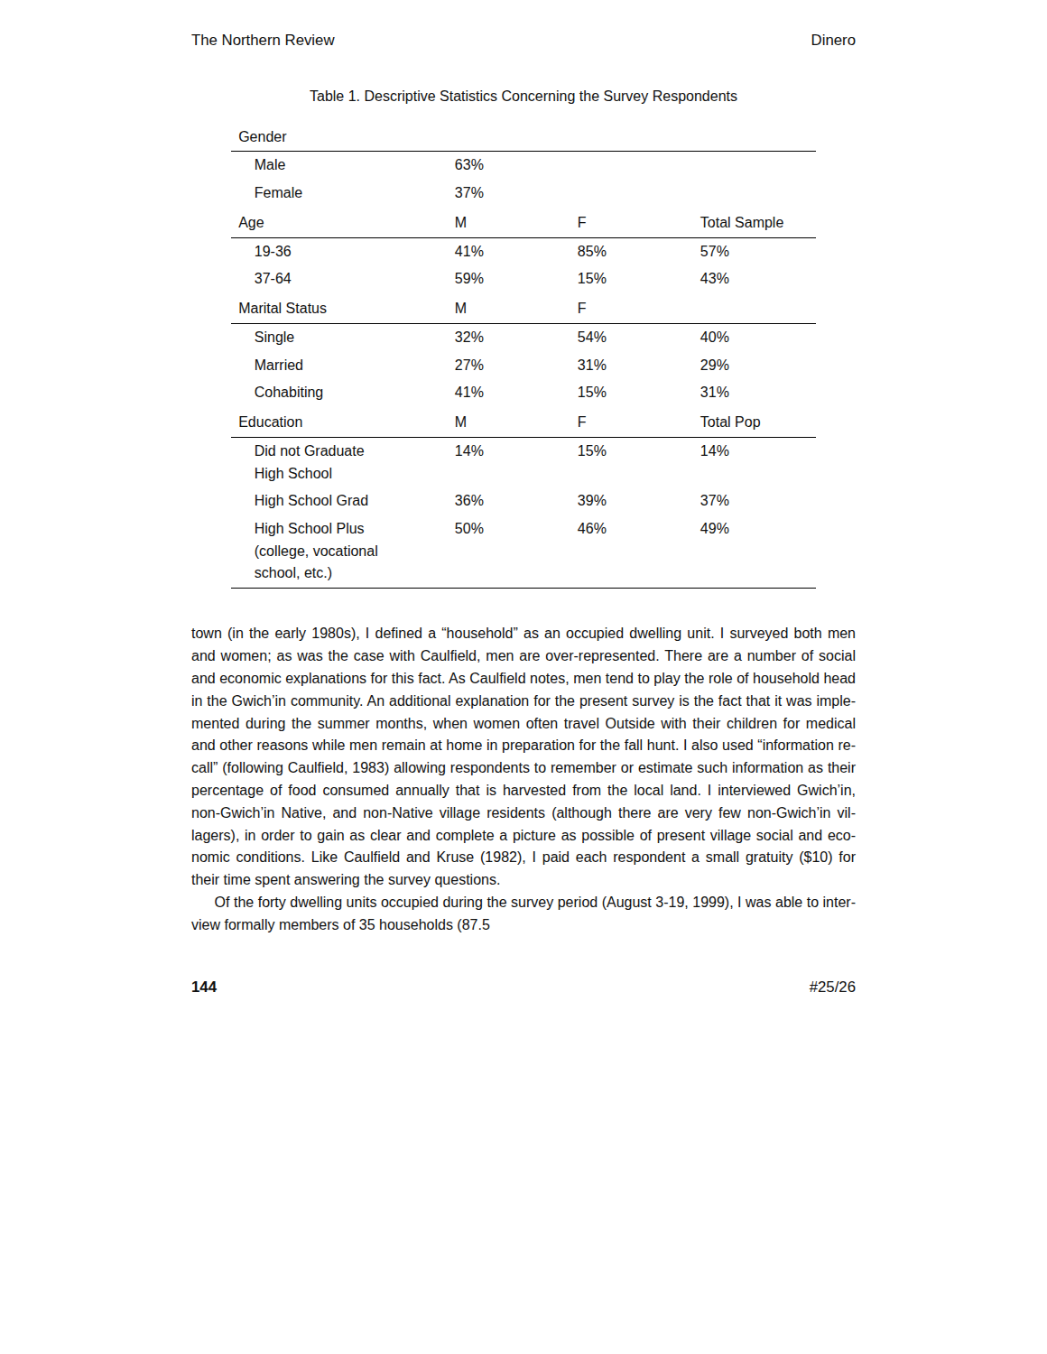The Northern Review Dinero
Table 1. Descriptive Statistics Concerning the Survey Respondents
| Gender | | | |
| Male | 63% | | |
| Female | 37% | | |
| Age | M | F | Total Sample |
| 19-36 | 41% | 85% | 57% |
| 37-64 | 59% | 15% | 43% |
| Marital Status | M | F | |
| Single | 32% | 54% | 40% |
| Married | 27% | 31% | 29% |
| Cohabiting | 41% | 15% | 31% |
| Education | M | F | Total Pop |
| Did not Graduate High School | 14% | 15% | 14% |
| High School Grad | 36% | 39% | 37% |
| High School Plus (college, vocational school, etc.) | 50% | 46% | 49% |
town (in the early 1980s), I defined a “household” as an occupied dwelling unit. I surveyed both men and women; as was the case with Caulfield, men are over-represented. There are a number of social and economic explanations for this fact. As Caulfield notes, men tend to play the role of household head in the Gwich’in community. An additional explanation for the present survey is the fact that it was implemented during the summer months, when women often travel Outside with their children for medical and other reasons while men remain at home in preparation for the fall hunt. I also used “information recall” (following Caulfield, 1983) allowing respondents to remember or estimate such information as their percentage of food consumed annually that is harvested from the local land. I interviewed Gwich’in, non-Gwich’in Native, and non-Native village residents (although there are very few non-Gwich’in villagers), in order to gain as clear and complete a picture as possible of present village social and economic conditions. Like Caulfield and Kruse (1982), I paid each respondent a small gratuity ($10) for their time spent answering the survey questions.
Of the forty dwelling units occupied during the survey period (August 3-19, 1999), I was able to interview formally members of 35 households (87.5
144 #25/26